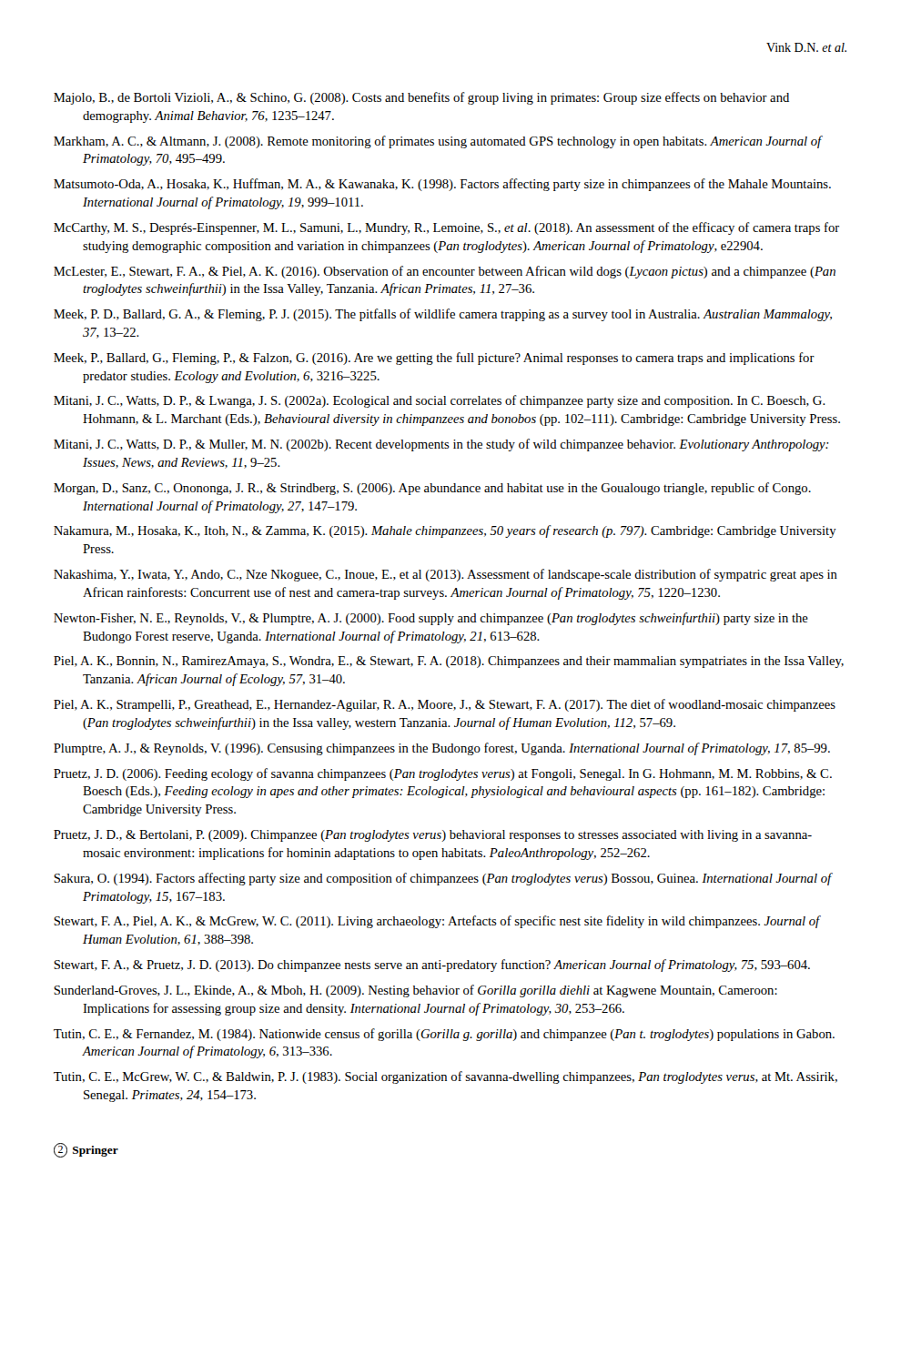Vink D.N. et al.
Majolo, B., de Bortoli Vizioli, A., & Schino, G. (2008). Costs and benefits of group living in primates: Group size effects on behavior and demography. Animal Behavior, 76, 1235–1247.
Markham, A. C., & Altmann, J. (2008). Remote monitoring of primates using automated GPS technology in open habitats. American Journal of Primatology, 70, 495–499.
Matsumoto-Oda, A., Hosaka, K., Huffman, M. A., & Kawanaka, K. (1998). Factors affecting party size in chimpanzees of the Mahale Mountains. International Journal of Primatology, 19, 999–1011.
McCarthy, M. S., Després-Einspenner, M. L., Samuni, L., Mundry, R., Lemoine, S., et al. (2018). An assessment of the efficacy of camera traps for studying demographic composition and variation in chimpanzees (Pan troglodytes). American Journal of Primatology, e22904.
McLester, E., Stewart, F. A., & Piel, A. K. (2016). Observation of an encounter between African wild dogs (Lycaon pictus) and a chimpanzee (Pan troglodytes schweinfurthii) in the Issa Valley, Tanzania. African Primates, 11, 27–36.
Meek, P. D., Ballard, G. A., & Fleming, P. J. (2015). The pitfalls of wildlife camera trapping as a survey tool in Australia. Australian Mammalogy, 37, 13–22.
Meek, P., Ballard, G., Fleming, P., & Falzon, G. (2016). Are we getting the full picture? Animal responses to camera traps and implications for predator studies. Ecology and Evolution, 6, 3216–3225.
Mitani, J. C., Watts, D. P., & Lwanga, J. S. (2002a). Ecological and social correlates of chimpanzee party size and composition. In C. Boesch, G. Hohmann, & L. Marchant (Eds.), Behavioural diversity in chimpanzees and bonobos (pp. 102–111). Cambridge: Cambridge University Press.
Mitani, J. C., Watts, D. P., & Muller, M. N. (2002b). Recent developments in the study of wild chimpanzee behavior. Evolutionary Anthropology: Issues, News, and Reviews, 11, 9–25.
Morgan, D., Sanz, C., Onononga, J. R., & Strindberg, S. (2006). Ape abundance and habitat use in the Goualougo triangle, republic of Congo. International Journal of Primatology, 27, 147–179.
Nakamura, M., Hosaka, K., Itoh, N., & Zamma, K. (2015). Mahale chimpanzees, 50 years of research (p. 797). Cambridge: Cambridge University Press.
Nakashima, Y., Iwata, Y., Ando, C., Nze Nkoguee, C., Inoue, E., et al (2013). Assessment of landscape-scale distribution of sympatric great apes in African rainforests: Concurrent use of nest and camera-trap surveys. American Journal of Primatology, 75, 1220–1230.
Newton-Fisher, N. E., Reynolds, V., & Plumptre, A. J. (2000). Food supply and chimpanzee (Pan troglodytes schweinfurthii) party size in the Budongo Forest reserve, Uganda. International Journal of Primatology, 21, 613–628.
Piel, A. K., Bonnin, N., RamirezAmaya, S., Wondra, E., & Stewart, F. A. (2018). Chimpanzees and their mammalian sympatriates in the Issa Valley, Tanzania. African Journal of Ecology, 57, 31–40.
Piel, A. K., Strampelli, P., Greathead, E., Hernandez-Aguilar, R. A., Moore, J., & Stewart, F. A. (2017). The diet of woodland-mosaic chimpanzees (Pan troglodytes schweinfurthii) in the Issa valley, western Tanzania. Journal of Human Evolution, 112, 57–69.
Plumptre, A. J., & Reynolds, V. (1996). Censusing chimpanzees in the Budongo forest, Uganda. International Journal of Primatology, 17, 85–99.
Pruetz, J. D. (2006). Feeding ecology of savanna chimpanzees (Pan troglodytes verus) at Fongoli, Senegal. In G. Hohmann, M. M. Robbins, & C. Boesch (Eds.), Feeding ecology in apes and other primates: Ecological, physiological and behavioural aspects (pp. 161–182). Cambridge: Cambridge University Press.
Pruetz, J. D., & Bertolani, P. (2009). Chimpanzee (Pan troglodytes verus) behavioral responses to stresses associated with living in a savanna-mosaic environment: implications for hominin adaptations to open habitats. PaleoAnthropology, 252–262.
Sakura, O. (1994). Factors affecting party size and composition of chimpanzees (Pan troglodytes verus) Bossou, Guinea. International Journal of Primatology, 15, 167–183.
Stewart, F. A., Piel, A. K., & McGrew, W. C. (2011). Living archaeology: Artefacts of specific nest site fidelity in wild chimpanzees. Journal of Human Evolution, 61, 388–398.
Stewart, F. A., & Pruetz, J. D. (2013). Do chimpanzee nests serve an anti-predatory function? American Journal of Primatology, 75, 593–604.
Sunderland-Groves, J. L., Ekinde, A., & Mboh, H. (2009). Nesting behavior of Gorilla gorilla diehli at Kagwene Mountain, Cameroon: Implications for assessing group size and density. International Journal of Primatology, 30, 253–266.
Tutin, C. E., & Fernandez, M. (1984). Nationwide census of gorilla (Gorilla g. gorilla) and chimpanzee (Pan t. troglodytes) populations in Gabon. American Journal of Primatology, 6, 313–336.
Tutin, C. E., McGrew, W. C., & Baldwin, P. J. (1983). Social organization of savanna-dwelling chimpanzees, Pan troglodytes verus, at Mt. Assirik, Senegal. Primates, 24, 154–173.
2 Springer